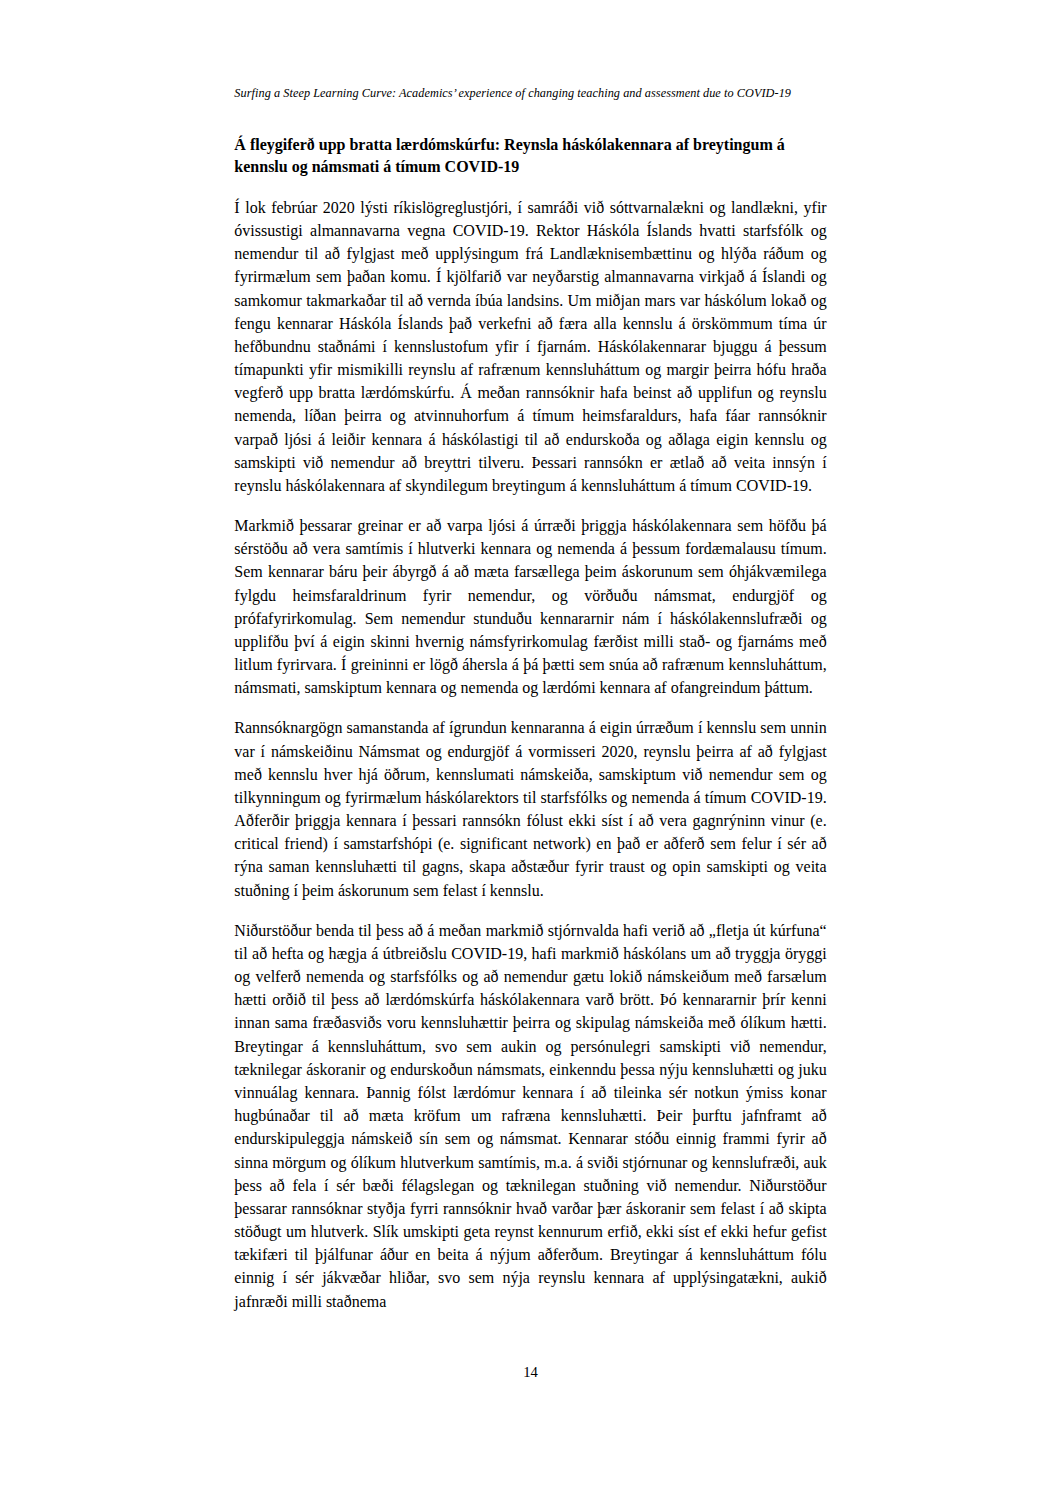Surfing a Steep Learning Curve: Academics’ experience of changing teaching and assessment due to COVID-19
Á fleygiferð upp bratta lærdómskúrfu: Reynsla háskólakennara af breytingum á kennslu og námsmati á tímum COVID-19
Í lok febrúar 2020 lýsti ríkislögreglustjóri, í samráði við sóttvarnalækni og landlækni, yfir óvissustigi almannavarna vegna COVID-19. Rektor Háskóla Íslands hvatti starfsfólk og nemendur til að fylgjast með upplýsingum frá Landlæknisembættinu og hlýða ráðum og fyrirmælum sem þaðan komu. Í kjölfarið var neyðarstig almannavarna virkjað á Íslandi og samkomur takmarkaðar til að vernda íbúa landsins. Um miðjan mars var háskólum lokað og fengu kennarar Háskóla Íslands það verkefni að færa alla kennslu á örskömmum tíma úr hefðbundnu staðnámi í kennslustofum yfir í fjarnám. Háskólakennarar bjuggu á þessum tímapunkti yfir mismikilli reynslu af rafrænum kennsluháttum og margir þeirra hófu hraða vegferð upp bratta lærdómskúrfu. Á meðan rannsóknir hafa beinst að upplifun og reynslu nemenda, líðan þeirra og atvinnuhorfum á tímum heimsfaraldurs, hafa fáar rannsóknir varpað ljósi á leiðir kennara á háskólastigi til að endurskoða og aðlaga eigin kennslu og samskipti við nemendur að breyttri tilveru. Þessari rannsókn er ætlað að veita innsýn í reynslu háskólakennara af skyndilegum breytingum á kennsluháttum á tímum COVID-19.
Markmið þessarar greinar er að varpa ljósi á úrræði þriggja háskólakennara sem höfðu þá sérstöðu að vera samtímis í hlutverki kennara og nemenda á þessum fordæmalausu tímum. Sem kennarar báru þeir ábyrgð á að mæta farsællega þeim áskorunum sem óhjákvæmilega fylgdu heimsfaraldrinum fyrir nemendur, og vörðuðu námsmat, endurgjöf og prófafyrirkomulag. Sem nemendur stunduðu kennararnir nám í háskólakennslufræði og upplifðu því á eigin skinni hvernig námsfyrirkomulag færðist milli stað- og fjarnáms með litlum fyrirvara. Í greininni er lögð áhersla á þá þætti sem snúa að rafrænum kennsluháttum, námsmati, samskiptum kennara og nemenda og lærdómi kennara af ofangreindum þáttum.
Rannsóknargögn samanstanda af ígrundun kennaranna á eigin úrræðum í kennslu sem unnin var í námskeiðinu Námsmat og endurgjöf á vormisseri 2020, reynslu þeirra af að fylgjast með kennslu hver hjá öðrum, kennslumati námskeiða, samskiptum við nemendur sem og tilkynningum og fyrirmælum háskólarektors til starfsfólks og nemenda á tímum COVID-19. Aðferðir þriggja kennara í þessari rannsókn fólust ekki síst í að vera gagnrýninn vinur (e. critical friend) í samstarfshópi (e. significant network) en það er aðferð sem felur í sér að rýna saman kennsluhætti til gagns, skapa aðstæður fyrir traust og opin samskipti og veita stuðning í þeim áskorunum sem felast í kennslu.
Niðurstöður benda til þess að á meðan markmið stjórnvalda hafi verið að „fletja út kúrfuna“ til að hefta og hægja á útbreiðslu COVID-19, hafi markmið háskólans um að tryggja öryggi og velferð nemenda og starfsfólks og að nemendur gætu lokið námskeiðum með farsælum hætti orðið til þess að lærdómskúrfa háskólakennara varð brött. Þó kennararnir þrír kenni innan sama fræðasviðs voru kennsluhættir þeirra og skipulag námskeiða með ólíkum hætti. Breytingar á kennsluháttum, svo sem aukin og persónulegri samskipti við nemendur, tæknilegar áskoranir og endurskoðun námsmats, einkenndu þessa nýju kennsluhætti og juku vinnuálag kennara. Þannig fólst lærdómur kennara í að tileinka sér notkun ýmiss konar hugbúnaðar til að mæta kröfum um rafræna kennsluhætti. Þeir þurftu jafnframt að endurskipuleggja námskeið sín sem og námsmat. Kennarar stóðu einnig frammi fyrir að sinna mörgum og ólíkum hlutverkum samtímis, m.a. á sviði stjórnunar og kennslufræði, auk þess að fela í sér bæði félagslegan og tæknilegan stuðning við nemendur. Niðurstöður þessarar rannsóknar styðja fyrri rannsóknir hvað varðar þær áskoranir sem felast í að skipta stöðugt um hlutverk. Slík umskipti geta reynst kennurum erfið, ekki síst ef ekki hefur gefist tækifæri til þjálfunar áður en beita á nýjum aðferðum. Breytingar á kennsluháttum fólu einnig í sér jákvæðar hliðar, svo sem nýja reynslu kennara af upplýsingatækni, aukið jafnræði milli staðnema
14